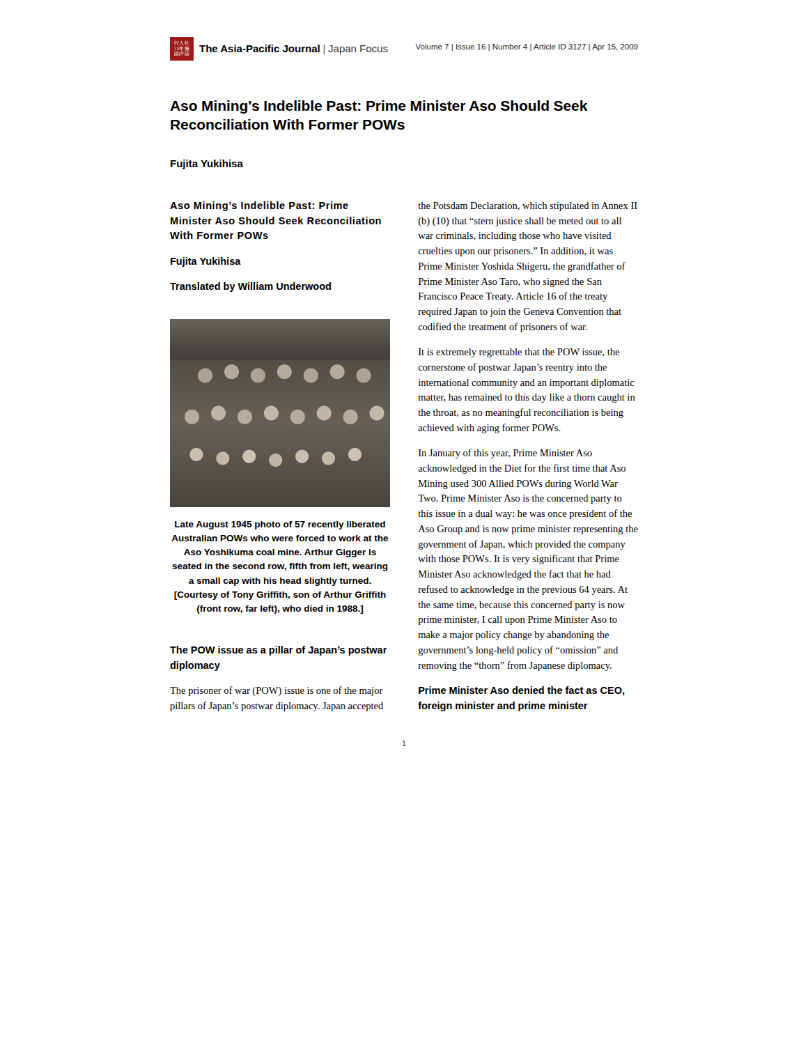行人社
15年無
論評誌
The Asia-Pacific Journal|Japan Focus
Volume 7 | Issue 16 | Number 4 | Article ID 3127 | Apr 15, 2009
Aso Mining's Indelible Past: Prime Minister Aso Should Seek Reconciliation With Former POWs
Fujita Yukihisa
Aso Mining’s Indelible Past: Prime Minister Aso Should Seek Reconciliation With Former POWs
Fujita Yukihisa
Translated by William Underwood
Late August 1945 photo of 57 recently liberated Australian POWs who were forced to work at the Aso Yoshikuma coal mine. Arthur Gigger is seated in the second row, fifth from left, wearing a small cap with his head slightly turned. [Courtesy of Tony Griffith, son of Arthur Griffith (front row, far left), who died in 1988.]
The POW issue as a pillar of Japan’s postwar diplomacy
The prisoner of war (POW) issue is one of the major pillars of Japan’s postwar diplomacy. Japan accepted the Potsdam Declaration, which stipulated in Annex II (b) (10) that “stern justice shall be meted out to all war criminals, including those who have visited cruelties upon our prisoners.” In addition, it was Prime Minister Yoshida Shigeru, the grandfather of Prime Minister Aso Taro, who signed the San Francisco Peace Treaty. Article 16 of the treaty required Japan to join the Geneva Convention that codified the treatment of prisoners of war.
It is extremely regrettable that the POW issue, the cornerstone of postwar Japan’s reentry into the international community and an important diplomatic matter, has remained to this day like a thorn caught in the throat, as no meaningful reconciliation is being achieved with aging former POWs.
In January of this year, Prime Minister Aso acknowledged in the Diet for the first time that Aso Mining used 300 Allied POWs during World War Two. Prime Minister Aso is the concerned party to this issue in a dual way: he was once president of the Aso Group and is now prime minister representing the government of Japan, which provided the company with those POWs. It is very significant that Prime Minister Aso acknowledged the fact that he had refused to acknowledge in the previous 64 years. At the same time, because this concerned party is now prime minister, I call upon Prime Minister Aso to make a major policy change by abandoning the government’s long-held policy of “omission” and removing the “thorn” from Japanese diplomacy.
Prime Minister Aso denied the fact as CEO, foreign minister and prime minister
1